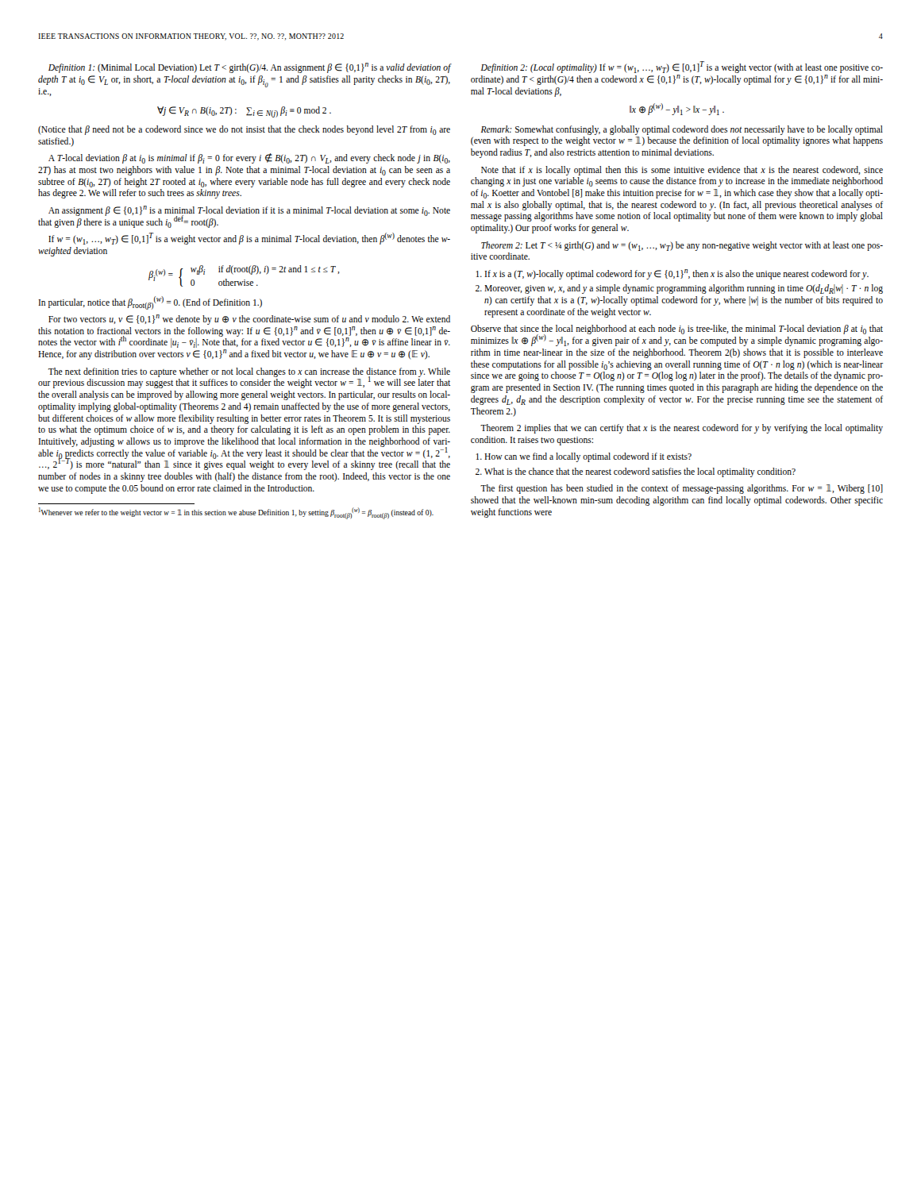IEEE Transactions on Information Theory, Vol. ??, No. ??, Month?? 2012 4
Definition 1: (Minimal Local Deviation) Let T < girth(G)/4. An assignment β ∈ {0,1}n is a valid deviation of depth T at i0 ∈ VL or, in short, a T-local deviation at i0, if βi0 = 1 and β satisfies all parity checks in B(i0, 2T), i.e.,
∀j ∈ VR ∩ B(i0, 2T) : ∑i ∈ N(j) βi ≡ 0 mod 2 .
(Notice that β need not be a codeword since we do not insist that the check nodes beyond level 2T from i0 are satisfied.)
A T-local deviation β at i0 is minimal if βi = 0 for every i ∉ B(i0, 2T) ∩ VL, and every check node j in B(i0, 2T) has at most two neighbors with value 1 in β. Note that a minimal T-local deviation at i0 can be seen as a subtree of B(i0, 2T) of height 2T rooted at i0, where every variable node has full degree and every check node has degree 2. We will refer to such trees as skinny trees.
An assignment β ∈ {0,1}n is a minimal T-local deviation if it is a minimal T-local deviation at some i0. Note that given β there is a unique such i0 def= root(β).
If w = (w1, …, wT) ∈ [0,1]T is a weight vector and β is a minimal T-local deviation, then β(w) denotes the w-weighted deviation
βi(w) = { wt βi if d(root(β), i) = 2t and 1 ≤ t ≤ T , 0 otherwise .
In particular, notice that βroot(β)(w) = 0. (End of Definition 1.)
For two vectors u, v ∈ {0,1}n we denote by u ⊕ v the coordinate-wise sum of u and v modulo 2. We extend this notation to fractional vectors in the following way: If u ∈ {0,1}n and v̄ ∈ [0,1]n, then u ⊕ v̄ ∈ [0,1]n denotes the vector with ith coordinate |ui − v̄i|. Note that, for a fixed vector u ∈ {0,1}n, u ⊕ v̄ is affine linear in v̄. Hence, for any distribution over vectors v ∈ {0,1}n and a fixed bit vector u, we have 𝔼 u ⊕ v = u ⊕ (𝔼 v).
The next definition tries to capture whether or not local changes to x can increase the distance from y. While our previous discussion may suggest that it suffices to consider the weight vector w = 𝟙, 1 we will see later that the overall analysis can be improved by allowing more general weight vectors. In particular, our results on local-optimality implying global-optimality (Theorems 2 and 4) remain unaffected by the use of more general vectors, but different choices of w allow more flexibility resulting in better error rates in Theorem 5. It is still mysterious to us what the optimum choice of w is, and a theory for calculating it is left as an open problem in this paper. Intuitively, adjusting w allows us to improve the likelihood that local information in the neighborhood of variable i0 predicts correctly the value of variable i0. At the very least it should be clear that the vector w = (1, 2−1, …, 21−T) is more “natural” than 𝟙 since it gives equal weight to every level of a skinny tree (recall that the number of nodes in a skinny tree doubles with (half) the distance from the root). Indeed, this vector is the one we use to compute the 0.05 bound on error rate claimed in the Introduction.
1Whenever we refer to the weight vector w = 𝟙 in this section we abuse Definition 1, by setting βroot(β)(w) = βroot(β) (instead of 0).
Definition 2: (Local optimality) If w = (w1, …, wT) ∈ [0,1]T is a weight vector (with at least one positive coordinate) and T < girth(G)/4 then a codeword x ∈ {0,1}n is (T, w)-locally optimal for y ∈ {0,1}n if for all minimal T-local deviations β,
‖x ⊕ β(w) − y‖1 > ‖x − y‖1 .
Remark: Somewhat confusingly, a globally optimal codeword does not necessarily have to be locally optimal (even with respect to the weight vector w = 𝟙) because the definition of local optimality ignores what happens beyond radius T, and also restricts attention to minimal deviations.
Note that if x is locally optimal then this is some intuitive evidence that x is the nearest codeword, since changing x in just one variable i0 seems to cause the distance from y to increase in the immediate neighborhood of i0. Koetter and Vontobel [8] make this intuition precise for w = 𝟙, in which case they show that a locally optimal x is also globally optimal, that is, the nearest codeword to y. (In fact, all previous theoretical analyses of message passing algorithms have some notion of local optimality but none of them were known to imply global optimality.) Our proof works for general w.
Theorem 2: Let T < ¼ girth(G) and w = (w1, …, wT) be any non-negative weight vector with at least one positive coordinate.
If x is a (T, w)-locally optimal codeword for y ∈ {0,1}n, then x is also the unique nearest codeword for y.
Moreover, given w, x, and y a simple dynamic programming algorithm running in time O(dL dR|w| · T · n log n) can certify that x is a (T, w)-locally optimal codeword for y, where |w| is the number of bits required to represent a coordinate of the weight vector w.
Observe that since the local neighborhood at each node i0 is tree-like, the minimal T-local deviation β at i0 that minimizes ‖x ⊕ β(w) − y‖1, for a given pair of x and y, can be computed by a simple dynamic programing algorithm in time near-linear in the size of the neighborhood. Theorem 2(b) shows that it is possible to interleave these computations for all possible i0’s achieving an overall running time of O(T · n log n) (which is near-linear since we are going to choose T = O(log n) or T = O(log log n) later in the proof). The details of the dynamic program are presented in Section IV. (The running times quoted in this paragraph are hiding the dependence on the degrees dL, dR and the description complexity of vector w. For the precise running time see the statement of Theorem 2.)
Theorem 2 implies that we can certify that x is the nearest codeword for y by verifying the local optimality condition. It raises two questions:
How can we find a locally optimal codeword if it exists?
What is the chance that the nearest codeword satisfies the local optimality condition?
The first question has been studied in the context of message-passing algorithms. For w = 𝟙, Wiberg [10] showed that the well-known min-sum decoding algorithm can find locally optimal codewords. Other specific weight functions were